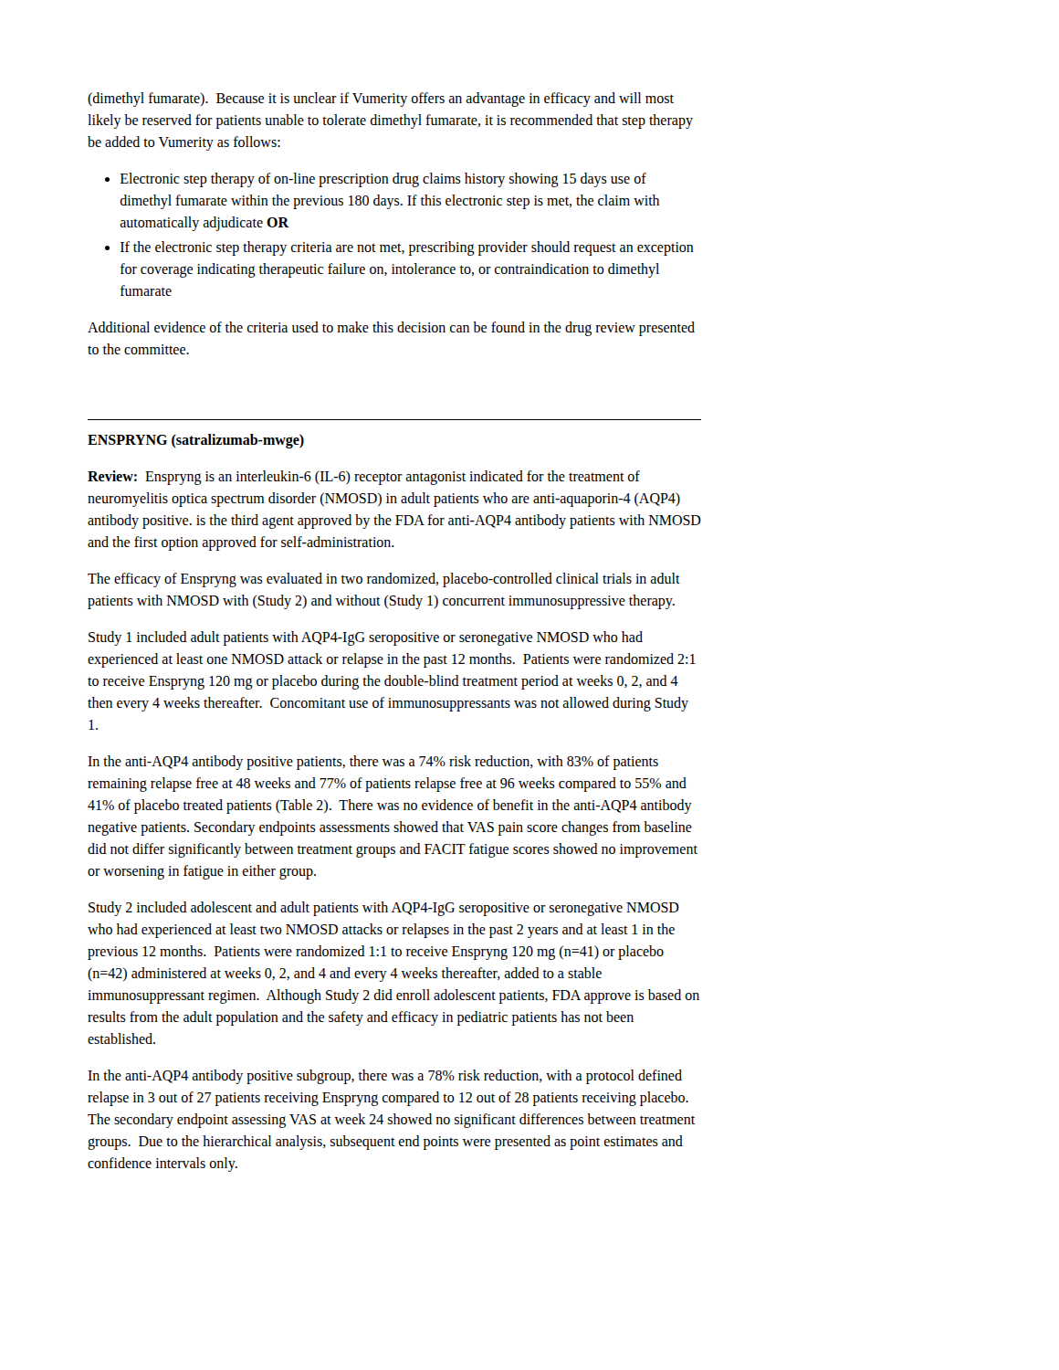(dimethyl fumarate). Because it is unclear if Vumerity offers an advantage in efficacy and will most likely be reserved for patients unable to tolerate dimethyl fumarate, it is recommended that step therapy be added to Vumerity as follows:
Electronic step therapy of on-line prescription drug claims history showing 15 days use of dimethyl fumarate within the previous 180 days. If this electronic step is met, the claim with automatically adjudicate OR
If the electronic step therapy criteria are not met, prescribing provider should request an exception for coverage indicating therapeutic failure on, intolerance to, or contraindication to dimethyl fumarate
Additional evidence of the criteria used to make this decision can be found in the drug review presented to the committee.
ENSPRYNG (satralizumab-mwge)
Review: Enspryng is an interleukin-6 (IL-6) receptor antagonist indicated for the treatment of neuromyelitis optica spectrum disorder (NMOSD) in adult patients who are anti-aquaporin-4 (AQP4) antibody positive. is the third agent approved by the FDA for anti-AQP4 antibody patients with NMOSD and the first option approved for self-administration.
The efficacy of Enspryng was evaluated in two randomized, placebo-controlled clinical trials in adult patients with NMOSD with (Study 2) and without (Study 1) concurrent immunosuppressive therapy.
Study 1 included adult patients with AQP4-IgG seropositive or seronegative NMOSD who had experienced at least one NMOSD attack or relapse in the past 12 months. Patients were randomized 2:1 to receive Enspryng 120 mg or placebo during the double-blind treatment period at weeks 0, 2, and 4 then every 4 weeks thereafter. Concomitant use of immunosuppressants was not allowed during Study 1.
In the anti-AQP4 antibody positive patients, there was a 74% risk reduction, with 83% of patients remaining relapse free at 48 weeks and 77% of patients relapse free at 96 weeks compared to 55% and 41% of placebo treated patients (Table 2). There was no evidence of benefit in the anti-AQP4 antibody negative patients. Secondary endpoints assessments showed that VAS pain score changes from baseline did not differ significantly between treatment groups and FACIT fatigue scores showed no improvement or worsening in fatigue in either group.
Study 2 included adolescent and adult patients with AQP4-IgG seropositive or seronegative NMOSD who had experienced at least two NMOSD attacks or relapses in the past 2 years and at least 1 in the previous 12 months. Patients were randomized 1:1 to receive Enspryng 120 mg (n=41) or placebo (n=42) administered at weeks 0, 2, and 4 and every 4 weeks thereafter, added to a stable immunosuppressant regimen. Although Study 2 did enroll adolescent patients, FDA approve is based on results from the adult population and the safety and efficacy in pediatric patients has not been established.
In the anti-AQP4 antibody positive subgroup, there was a 78% risk reduction, with a protocol defined relapse in 3 out of 27 patients receiving Enspryng compared to 12 out of 28 patients receiving placebo. The secondary endpoint assessing VAS at week 24 showed no significant differences between treatment groups. Due to the hierarchical analysis, subsequent end points were presented as point estimates and confidence intervals only.